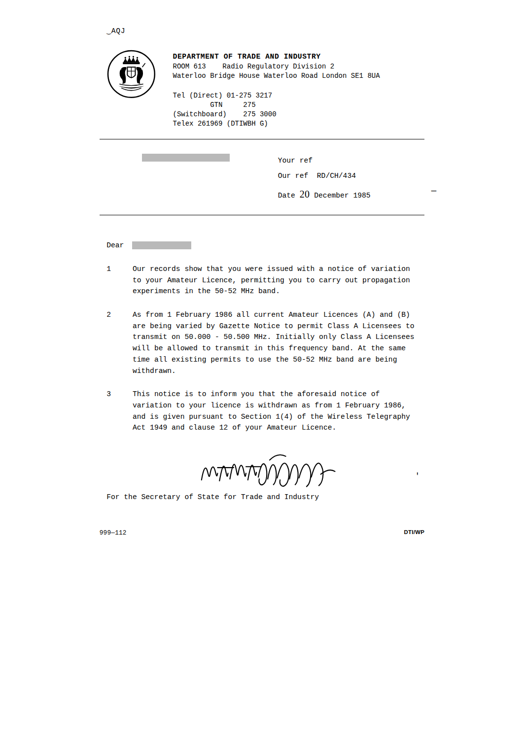‿AQJ
DEPARTMENT OF TRADE AND INDUSTRY
ROOM 613 Radio Regulatory Division 2
Waterloo Bridge House Waterloo Road London SE1 8UA
Tel (Direct) 01-275 3217
GTN 275
(Switchboard) 275 3000
Telex 261969 (DTIWBH G)
Your ref
Our ref RD/CH/434
Date 20 December 1985
Dear
1 Our records show that you were issued with a notice of variation to your Amateur Licence, permitting you to carry out propagation experiments in the 50-52 MHz band.
2 As from 1 February 1986 all current Amateur Licences (A) and (B) are being varied by Gazette Notice to permit Class A Licensees to transmit on 50.000 - 50.500 MHz. Initially only Class A Licensees will be allowed to transmit in this frequency band. At the same time all existing permits to use the 50-52 MHz band are being withdrawn.
3 This notice is to inform you that the aforesaid notice of variation to your licence is withdrawn as from 1 February 1986, and is given pursuant to Section 1(4) of the Wireless Telegraphy Act 1949 and clause 12 of your Amateur Licence.
—
'
For the Secretary of State for Trade and Industry
999—112 DTI/WP